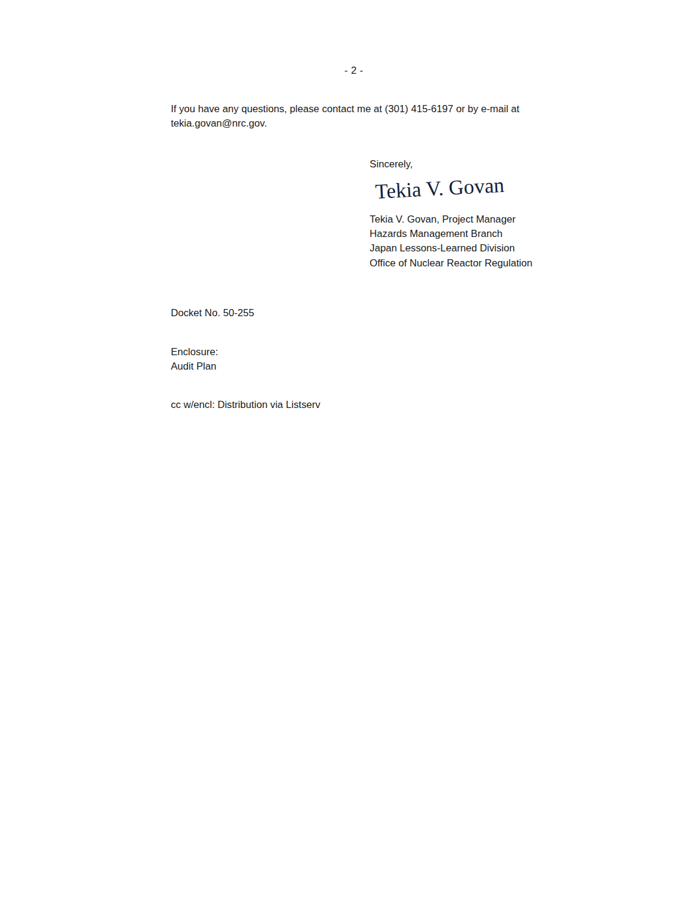- 2 -
If you have any questions, please contact me at (301) 415-6197 or by e-mail at tekia.govan@nrc.gov.
Sincerely,
Tekia V. Govan
Tekia V. Govan, Project Manager
Hazards Management Branch
Japan Lessons-Learned Division
Office of Nuclear Reactor Regulation
Docket No. 50-255
Enclosure:
Audit Plan
cc w/encl: Distribution via Listserv